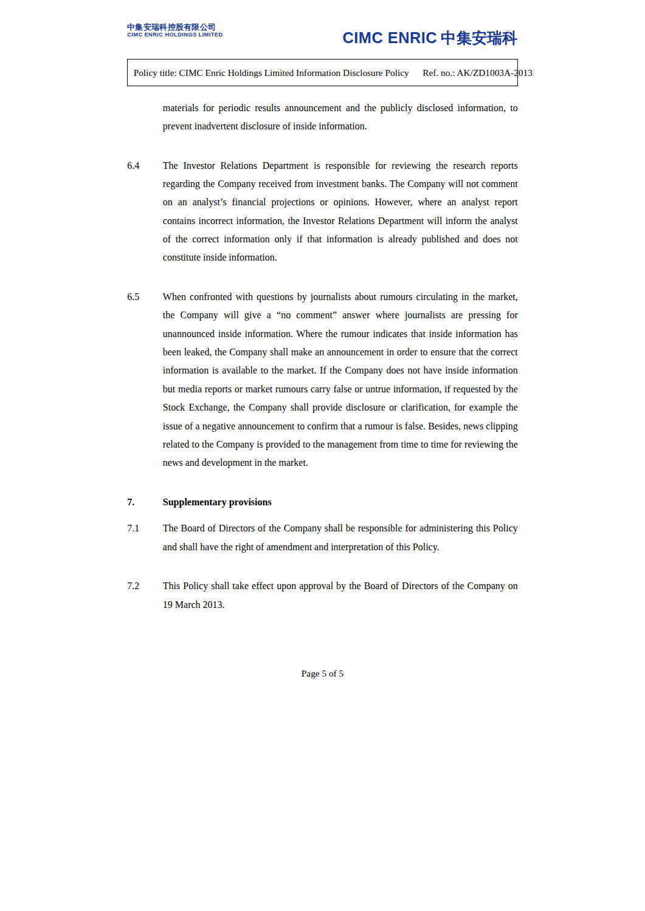中集安瑞科控股有限公司
CIMC ENRIC HOLDINGS LIMITED
CIMC ENRIC 中集安瑞科
Policy title: CIMC Enric Holdings Limited Information Disclosure Policy Ref. no.: AK/ZD1003A-2013
materials for periodic results announcement and the publicly disclosed information, to prevent inadvertent disclosure of inside information.
6.4
The Investor Relations Department is responsible for reviewing the research reports regarding the Company received from investment banks. The Company will not comment on an analyst’s financial projections or opinions. However, where an analyst report contains incorrect information, the Investor Relations Department will inform the analyst of the correct information only if that information is already published and does not constitute inside information.
6.5
When confronted with questions by journalists about rumours circulating in the market, the Company will give a “no comment” answer where journalists are pressing for unannounced inside information. Where the rumour indicates that inside information has been leaked, the Company shall make an announcement in order to ensure that the correct information is available to the market. If the Company does not have inside information but media reports or market rumours carry false or untrue information, if requested by the Stock Exchange, the Company shall provide disclosure or clarification, for example the issue of a negative announcement to confirm that a rumour is false. Besides, news clipping related to the Company is provided to the management from time to time for reviewing the news and development in the market.
7.
Supplementary provisions
7.1
The Board of Directors of the Company shall be responsible for administering this Policy and shall have the right of amendment and interpretation of this Policy.
7.2
This Policy shall take effect upon approval by the Board of Directors of the Company on 19 March 2013.
Page 5 of 5